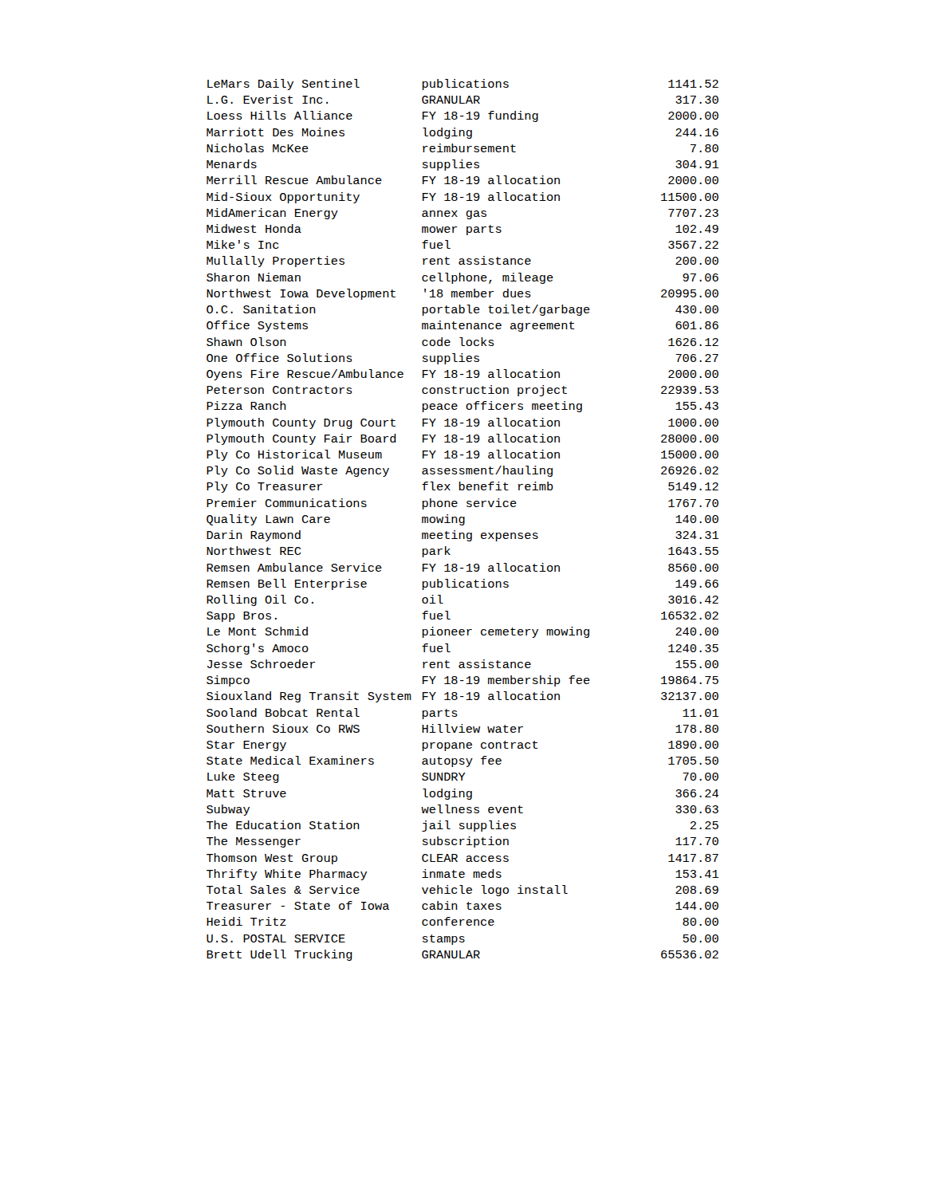| LeMars Daily Sentinel | publications | 1141.52 |
| L.G. Everist Inc. | GRANULAR | 317.30 |
| Loess Hills Alliance | FY 18-19 funding | 2000.00 |
| Marriott Des Moines | lodging | 244.16 |
| Nicholas McKee | reimbursement | 7.80 |
| Menards | supplies | 304.91 |
| Merrill Rescue Ambulance | FY 18-19 allocation | 2000.00 |
| Mid-Sioux Opportunity | FY 18-19 allocation | 11500.00 |
| MidAmerican Energy | annex gas | 7707.23 |
| Midwest Honda | mower parts | 102.49 |
| Mike's Inc | fuel | 3567.22 |
| Mullally Properties | rent assistance | 200.00 |
| Sharon Nieman | cellphone, mileage | 97.06 |
| Northwest Iowa Development | '18 member dues | 20995.00 |
| O.C. Sanitation | portable toilet/garbage | 430.00 |
| Office Systems | maintenance agreement | 601.86 |
| Shawn Olson | code locks | 1626.12 |
| One Office Solutions | supplies | 706.27 |
| Oyens Fire Rescue/Ambulance | FY 18-19 allocation | 2000.00 |
| Peterson Contractors | construction project | 22939.53 |
| Pizza Ranch | peace officers meeting | 155.43 |
| Plymouth County Drug Court | FY 18-19 allocation | 1000.00 |
| Plymouth County Fair Board | FY 18-19 allocation | 28000.00 |
| Ply Co Historical Museum | FY 18-19 allocation | 15000.00 |
| Ply Co Solid Waste Agency | assessment/hauling | 26926.02 |
| Ply Co Treasurer | flex benefit reimb | 5149.12 |
| Premier Communications | phone service | 1767.70 |
| Quality Lawn Care | mowing | 140.00 |
| Darin Raymond | meeting expenses | 324.31 |
| Northwest REC | park | 1643.55 |
| Remsen Ambulance Service | FY 18-19 allocation | 8560.00 |
| Remsen Bell Enterprise | publications | 149.66 |
| Rolling Oil Co. | oil | 3016.42 |
| Sapp Bros. | fuel | 16532.02 |
| Le Mont Schmid | pioneer cemetery mowing | 240.00 |
| Schorg's Amoco | fuel | 1240.35 |
| Jesse Schroeder | rent assistance | 155.00 |
| Simpco | FY 18-19 membership fee | 19864.75 |
| Siouxland Reg Transit System | FY 18-19 allocation | 32137.00 |
| Sooland Bobcat Rental | parts | 11.01 |
| Southern Sioux Co RWS | Hillview water | 178.80 |
| Star Energy | propane contract | 1890.00 |
| State Medical Examiners | autopsy fee | 1705.50 |
| Luke Steeg | SUNDRY | 70.00 |
| Matt Struve | lodging | 366.24 |
| Subway | wellness event | 330.63 |
| The Education Station | jail supplies | 2.25 |
| The Messenger | subscription | 117.70 |
| Thomson West Group | CLEAR access | 1417.87 |
| Thrifty White Pharmacy | inmate meds | 153.41 |
| Total Sales & Service | vehicle logo install | 208.69 |
| Treasurer - State of Iowa | cabin taxes | 144.00 |
| Heidi Tritz | conference | 80.00 |
| U.S. POSTAL SERVICE | stamps | 50.00 |
| Brett Udell Trucking | GRANULAR | 65536.02 |